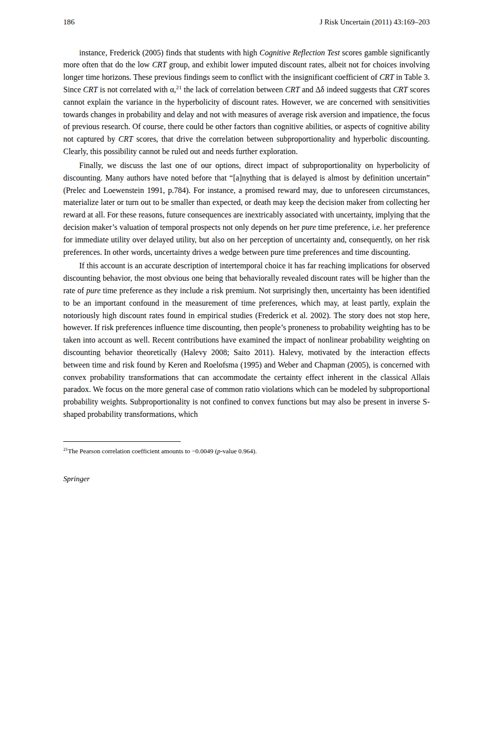186 J Risk Uncertain (2011) 43:169–203
instance, Frederick (2005) finds that students with high Cognitive Reflection Test scores gamble significantly more often that do the low CRT group, and exhibit lower imputed discount rates, albeit not for choices involving longer time horizons. These previous findings seem to conflict with the insignificant coefficient of CRT in Table 3. Since CRT is not correlated with α,21 the lack of correlation between CRT and Δδ indeed suggests that CRT scores cannot explain the variance in the hyperbolicity of discount rates. However, we are concerned with sensitivities towards changes in probability and delay and not with measures of average risk aversion and impatience, the focus of previous research. Of course, there could be other factors than cognitive abilities, or aspects of cognitive ability not captured by CRT scores, that drive the correlation between subproportionality and hyperbolic discounting. Clearly, this possibility cannot be ruled out and needs further exploration.
Finally, we discuss the last one of our options, direct impact of subproportionality on hyperbolicity of discounting. Many authors have noted before that “[a]nything that is delayed is almost by definition uncertain” (Prelec and Loewenstein 1991, p.784). For instance, a promised reward may, due to unforeseen circumstances, materialize later or turn out to be smaller than expected, or death may keep the decision maker from collecting her reward at all. For these reasons, future consequences are inextricably associated with uncertainty, implying that the decision maker’s valuation of temporal prospects not only depends on her pure time preference, i.e. her preference for immediate utility over delayed utility, but also on her perception of uncertainty and, consequently, on her risk preferences. In other words, uncertainty drives a wedge between pure time preferences and time discounting.
If this account is an accurate description of intertemporal choice it has far reaching implications for observed discounting behavior, the most obvious one being that behaviorally revealed discount rates will be higher than the rate of pure time preference as they include a risk premium. Not surprisingly then, uncertainty has been identified to be an important confound in the measurement of time preferences, which may, at least partly, explain the notoriously high discount rates found in empirical studies (Frederick et al. 2002). The story does not stop here, however. If risk preferences influence time discounting, then people’s proneness to probability weighting has to be taken into account as well. Recent contributions have examined the impact of nonlinear probability weighting on discounting behavior theoretically (Halevy 2008; Saito 2011). Halevy, motivated by the interaction effects between time and risk found by Keren and Roelofsma (1995) and Weber and Chapman (2005), is concerned with convex probability transformations that can accommodate the certainty effect inherent in the classical Allais paradox. We focus on the more general case of common ratio violations which can be modeled by subproportional probability weights. Subproportionality is not confined to convex functions but may also be present in inverse S-shaped probability transformations, which
21The Pearson correlation coefficient amounts to −0.0049 (p-value 0.964).
Springer